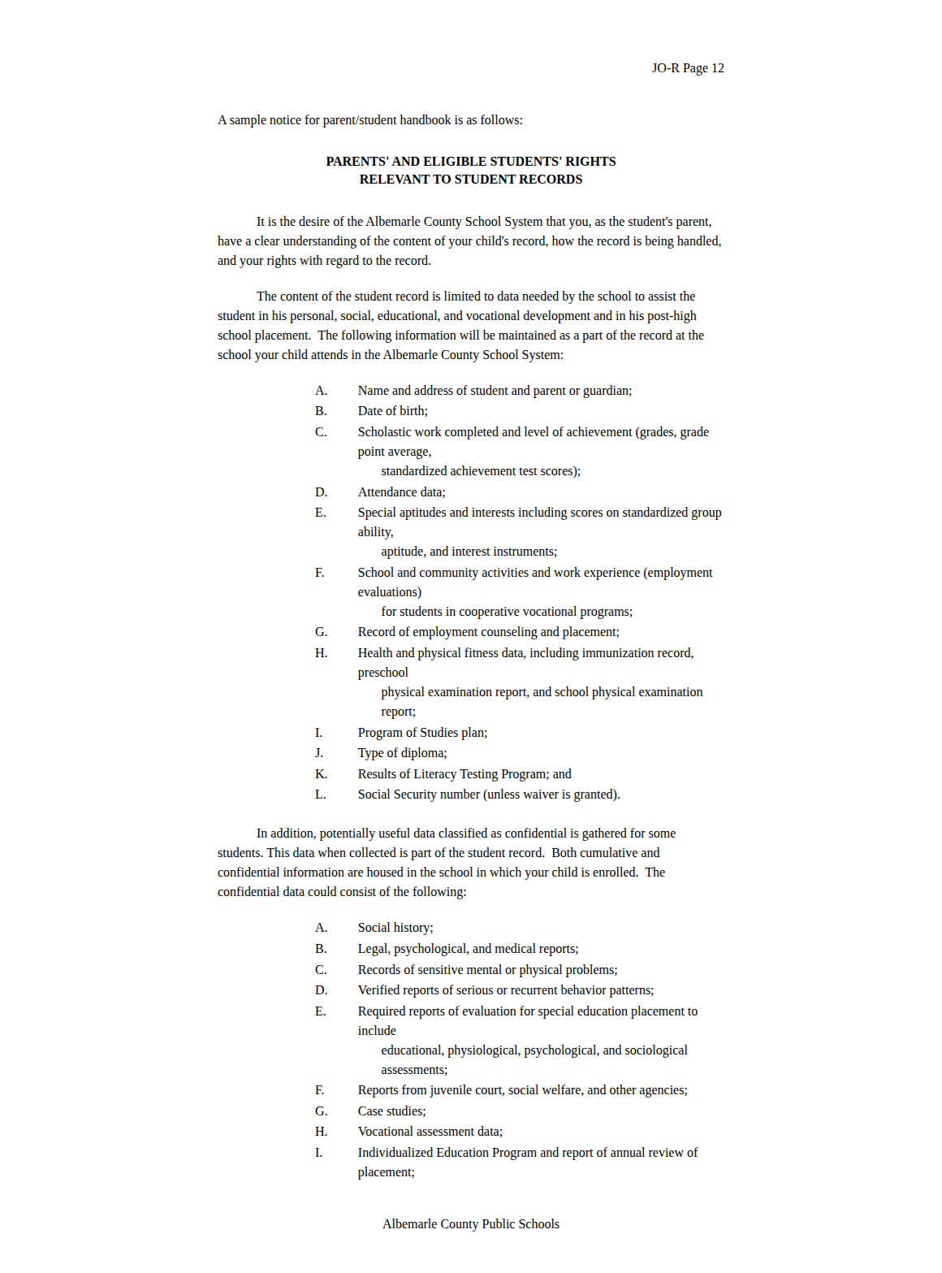JO-R Page 12
A sample notice for parent/student handbook is as follows:
PARENTS' AND ELIGIBLE STUDENTS' RIGHTS
RELEVANT TO STUDENT RECORDS
It is the desire of the Albemarle County School System that you, as the student's parent, have a clear understanding of the content of your child's record, how the record is being handled, and your rights with regard to the record.
The content of the student record is limited to data needed by the school to assist the student in his personal, social, educational, and vocational development and in his post-high school placement. The following information will be maintained as a part of the record at the school your child attends in the Albemarle County School System:
A. Name and address of student and parent or guardian;
B. Date of birth;
C. Scholastic work completed and level of achievement (grades, grade point average, standardized achievement test scores);
D. Attendance data;
E. Special aptitudes and interests including scores on standardized group ability, aptitude, and interest instruments;
F. School and community activities and work experience (employment evaluations) for students in cooperative vocational programs;
G. Record of employment counseling and placement;
H. Health and physical fitness data, including immunization record, preschool physical examination report, and school physical examination report;
I. Program of Studies plan;
J. Type of diploma;
K. Results of Literacy Testing Program; and
L. Social Security number (unless waiver is granted).
In addition, potentially useful data classified as confidential is gathered for some students. This data when collected is part of the student record. Both cumulative and confidential information are housed in the school in which your child is enrolled. The confidential data could consist of the following:
A. Social history;
B. Legal, psychological, and medical reports;
C. Records of sensitive mental or physical problems;
D. Verified reports of serious or recurrent behavior patterns;
E. Required reports of evaluation for special education placement to include educational, physiological, psychological, and sociological assessments;
F. Reports from juvenile court, social welfare, and other agencies;
G. Case studies;
H. Vocational assessment data;
I. Individualized Education Program and report of annual review of placement;
Albemarle County Public Schools